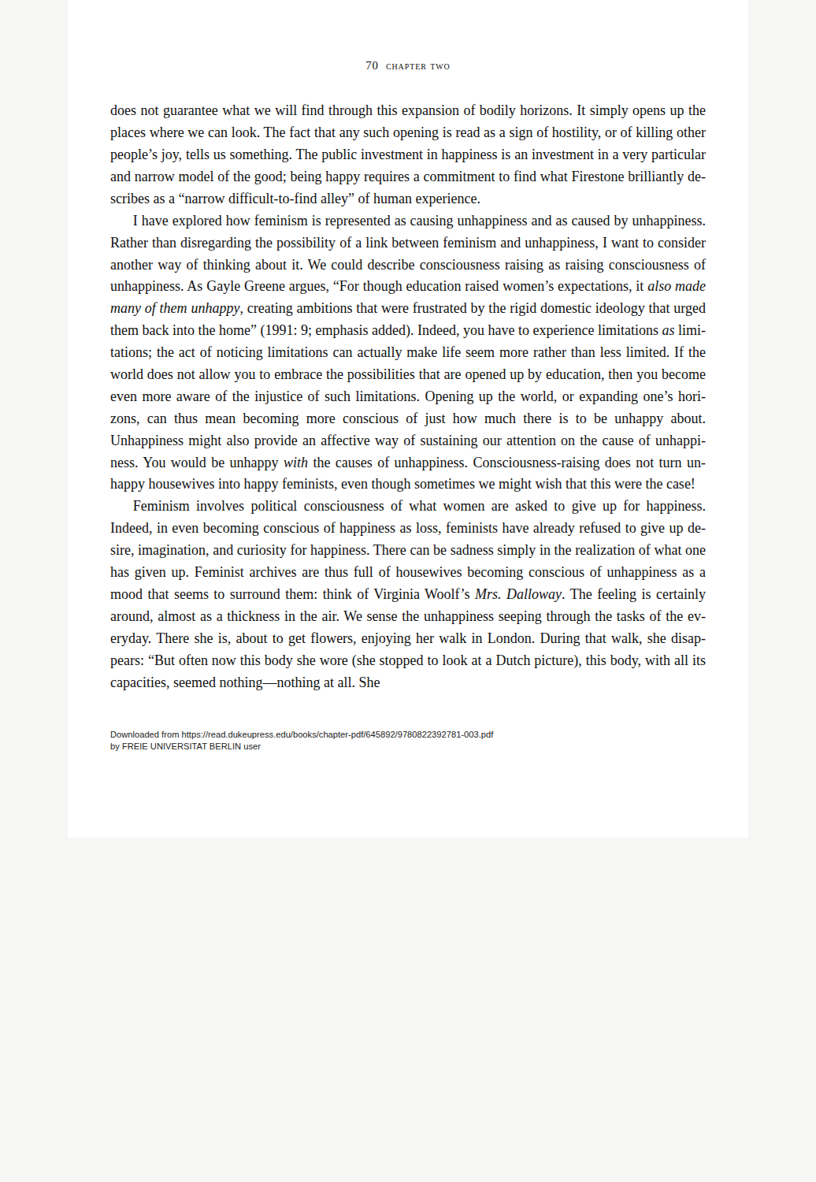70 chapter two
does not guarantee what we will find through this expansion of bodily horizons. It simply opens up the places where we can look. The fact that any such opening is read as a sign of hostility, or of killing other people’s joy, tells us something. The public investment in happiness is an investment in a very particular and narrow model of the good; being happy requires a commitment to find what Firestone brilliantly describes as a “narrow difficult-to-find alley” of human experience.
I have explored how feminism is represented as causing unhappiness and as caused by unhappiness. Rather than disregarding the possibility of a link between feminism and unhappiness, I want to consider another way of thinking about it. We could describe consciousness raising as raising consciousness of unhappiness. As Gayle Greene argues, “For though education raised women’s expectations, it also made many of them unhappy, creating ambitions that were frustrated by the rigid domestic ideology that urged them back into the home” (1991: 9; emphasis added). Indeed, you have to experience limitations as limitations; the act of noticing limitations can actually make life seem more rather than less limited. If the world does not allow you to embrace the possibilities that are opened up by education, then you become even more aware of the injustice of such limitations. Opening up the world, or expanding one’s horizons, can thus mean becoming more conscious of just how much there is to be unhappy about. Unhappiness might also provide an affective way of sustaining our attention on the cause of unhappiness. You would be unhappy with the causes of unhappiness. Consciousness-raising does not turn unhappy housewives into happy feminists, even though sometimes we might wish that this were the case!
Feminism involves political consciousness of what women are asked to give up for happiness. Indeed, in even becoming conscious of happiness as loss, feminists have already refused to give up desire, imagination, and curiosity for happiness. There can be sadness simply in the realization of what one has given up. Feminist archives are thus full of housewives becoming conscious of unhappiness as a mood that seems to surround them: think of Virginia Woolf’s Mrs. Dalloway. The feeling is certainly around, almost as a thickness in the air. We sense the unhappiness seeping through the tasks of the everyday. There she is, about to get flowers, enjoying her walk in London. During that walk, she disappears: “But often now this body she wore (she stopped to look at a Dutch picture), this body, with all its capacities, seemed nothing—nothing at all. She
Downloaded from https://read.dukeupress.edu/books/chapter-pdf/645892/9780822392781-003.pdf
by FREIE UNIVERSITAT BERLIN user